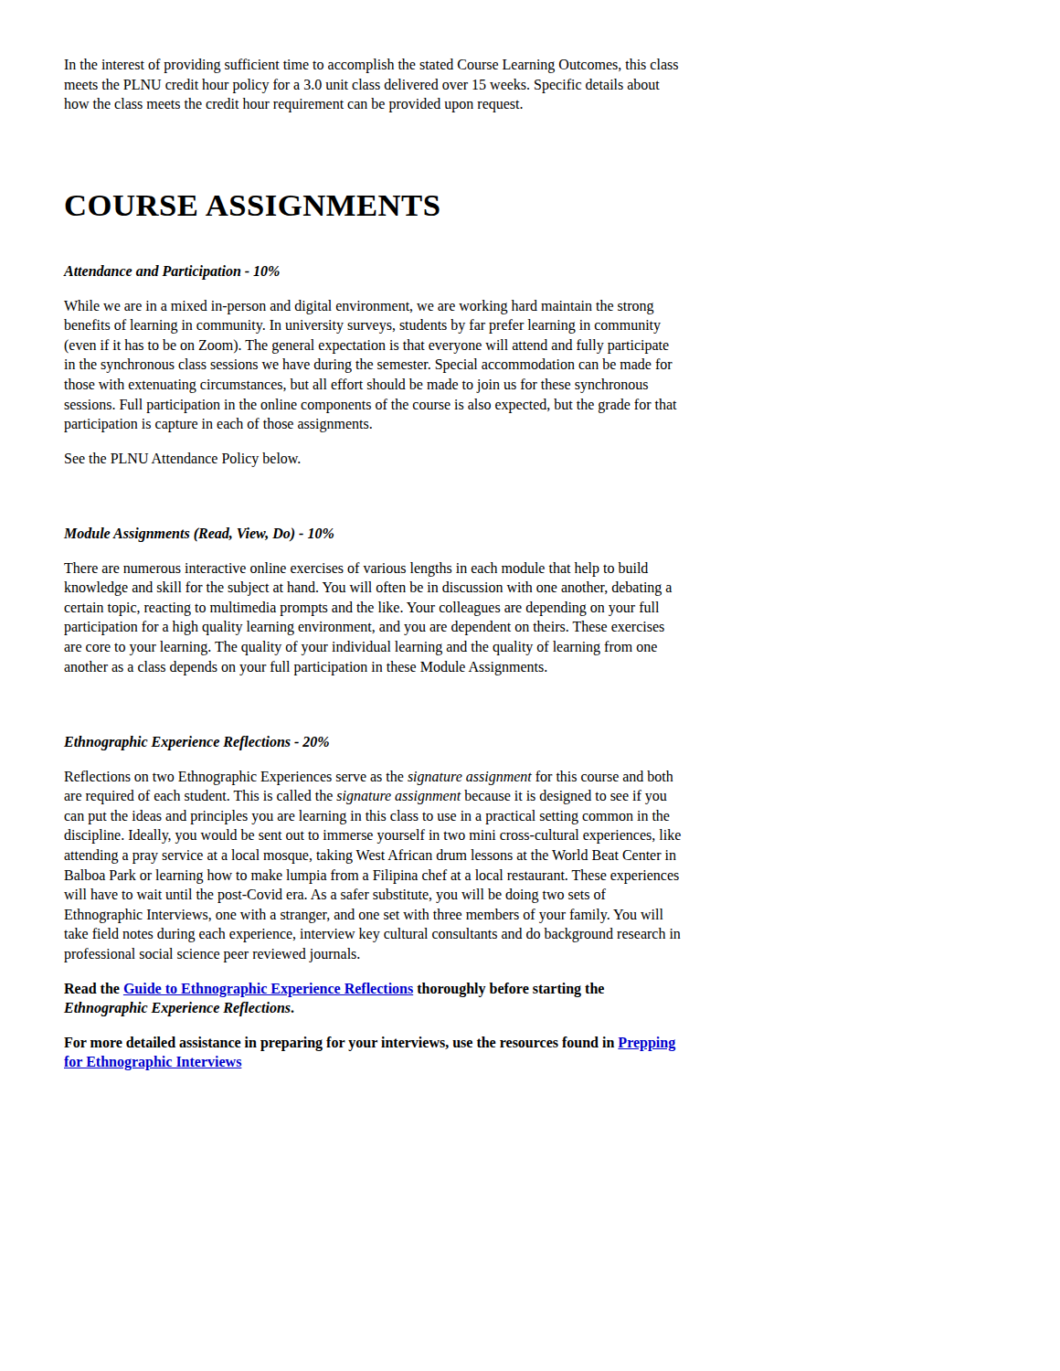In the interest of providing sufficient time to accomplish the stated Course Learning Outcomes, this class meets the PLNU credit hour policy for a 3.0 unit class delivered over 15 weeks. Specific details about how the class meets the credit hour requirement can be provided upon request.
COURSE ASSIGNMENTS
Attendance and Participation - 10%
While we are in a mixed in-person and digital environment, we are working hard maintain the strong benefits of learning in community. In university surveys, students by far prefer learning in community (even if it has to be on Zoom). The general expectation is that everyone will attend and fully participate in the synchronous class sessions we have during the semester. Special accommodation can be made for those with extenuating circumstances, but all effort should be made to join us for these synchronous sessions. Full participation in the online components of the course is also expected, but the grade for that participation is capture in each of those assignments.
See the PLNU Attendance Policy below.
Module Assignments (Read, View, Do) - 10%
There are numerous interactive online exercises of various lengths in each module that help to build knowledge and skill for the subject at hand. You will often be in discussion with one another, debating a certain topic, reacting to multimedia prompts and the like. Your colleagues are depending on your full participation for a high quality learning environment, and you are dependent on theirs. These exercises are core to your learning. The quality of your individual learning and the quality of learning from one another as a class depends on your full participation in these Module Assignments.
Ethnographic Experience Reflections - 20%
Reflections on two Ethnographic Experiences serve as the signature assignment for this course and both are required of each student. This is called the signature assignment because it is designed to see if you can put the ideas and principles you are learning in this class to use in a practical setting common in the discipline. Ideally, you would be sent out to immerse yourself in two mini cross-cultural experiences, like attending a pray service at a local mosque, taking West African drum lessons at the World Beat Center in Balboa Park or learning how to make lumpia from a Filipina chef at a local restaurant. These experiences will have to wait until the post-Covid era. As a safer substitute, you will be doing two sets of Ethnographic Interviews, one with a stranger, and one set with three members of your family. You will take field notes during each experience, interview key cultural consultants and do background research in professional social science peer reviewed journals.
Read the Guide to Ethnographic Experience Reflections thoroughly before starting the Ethnographic Experience Reflections.
For more detailed assistance in preparing for your interviews, use the resources found in Prepping for Ethnographic Interviews